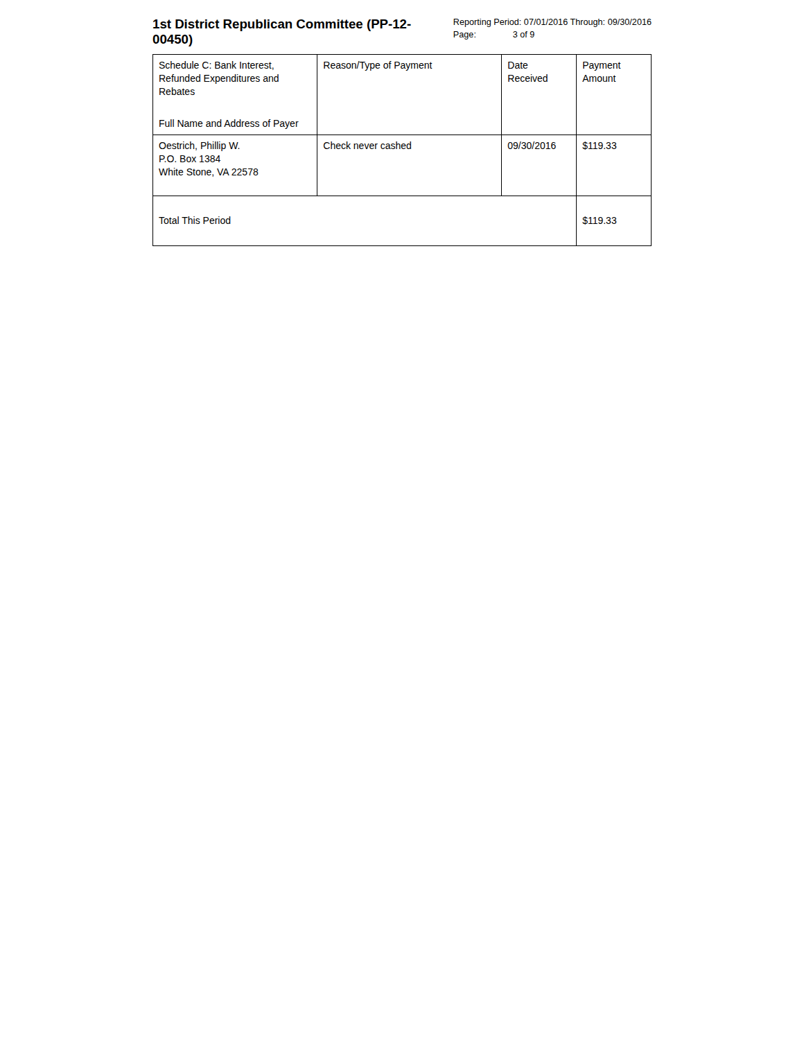1st District Republican Committee (PP-12-00450)
Reporting Period: 07/01/2016 Through: 09/30/2016
Page: 3 of 9
| Schedule C: Bank Interest, Refunded Expenditures and Rebates Full Name and Address of Payer | Reason/Type of Payment | Date Received | Payment Amount |
| Oestrich, Phillip W. P.O. Box 1384 White Stone, VA 22578 | Check never cashed | 09/30/2016 | $119.33 |
| Total This Period | | | $119.33 |